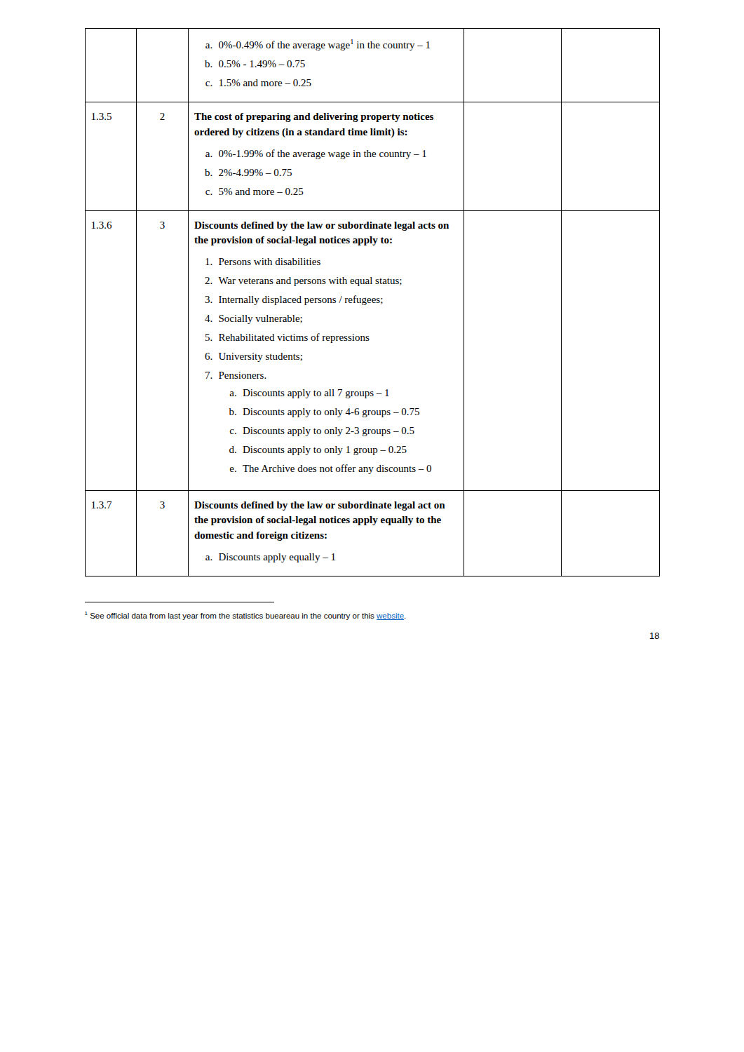| | | 0%-0.49% of the average wage 1 in the country – 1 0.5% - 1.49% – 0.75 1.5% and more – 0.25 | | |
| 1.3.5 | 2 | The cost of preparing and delivering property notices ordered by citizens (in a standard time limit) is: 0%-1.99% of the average wage in the country – 1 2%-4.99% – 0.75 5% and more – 0.25 | | |
| 1.3.6 | 3 | Discounts defined by the law or subordinate legal acts on the provision of social-legal notices apply to: Persons with disabilities War veterans and persons with equal status; Internally displaced persons / refugees; Socially vulnerable; Rehabilitated victims of repressions University students; Pensioners. Discounts apply to all 7 groups – 1 Discounts apply to only 4-6 groups – 0.75 Discounts apply to only 2-3 groups – 0.5 Discounts apply to only 1 group – 0.25 The Archive does not offer any discounts – 0 | | |
| 1.3.7 | 3 | Discounts defined by the law or subordinate legal act on the provision of social-legal notices apply equally to the domestic and foreign citizens: Discounts apply equally – 1 | | |
1 See official data from last year from the statistics bueareau in the country or this website.
18